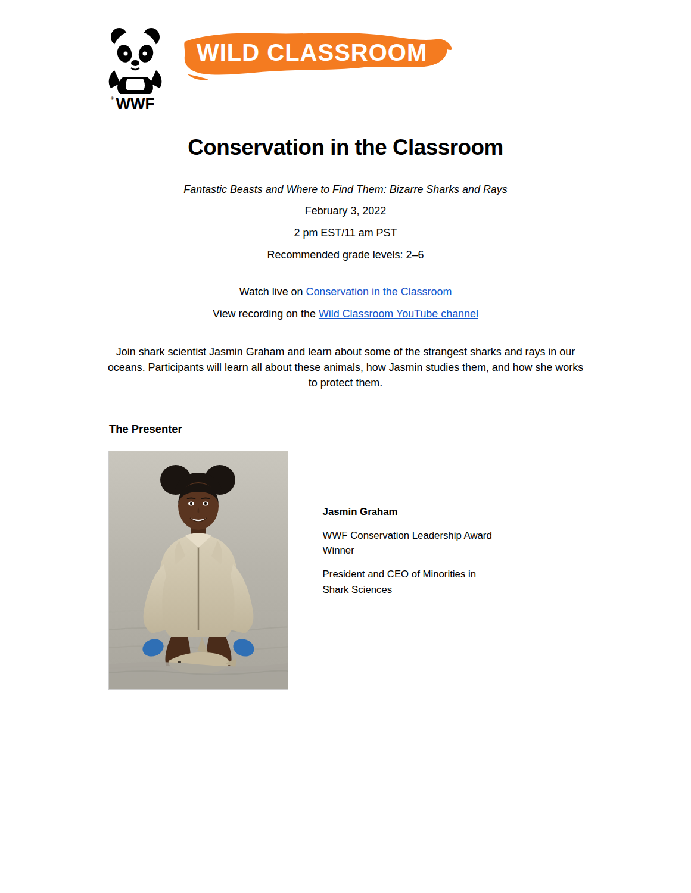WWF ®
WILD CLASSROOM
Conservation in the Classroom
Fantastic Beasts and Where to Find Them: Bizarre Sharks and Rays
February 3, 2022
2 pm EST/11 am PST
Recommended grade levels: 2–6
Watch live on Conservation in the Classroom
View recording on the Wild Classroom YouTube channel
Join shark scientist Jasmin Graham and learn about some of the strangest sharks and rays in our oceans. Participants will learn all about these animals, how Jasmin studies them, and how she works to protect them.
The Presenter
Jasmin Graham
WWF Conservation Leadership Award Winner
President and CEO of Minorities in Shark Sciences